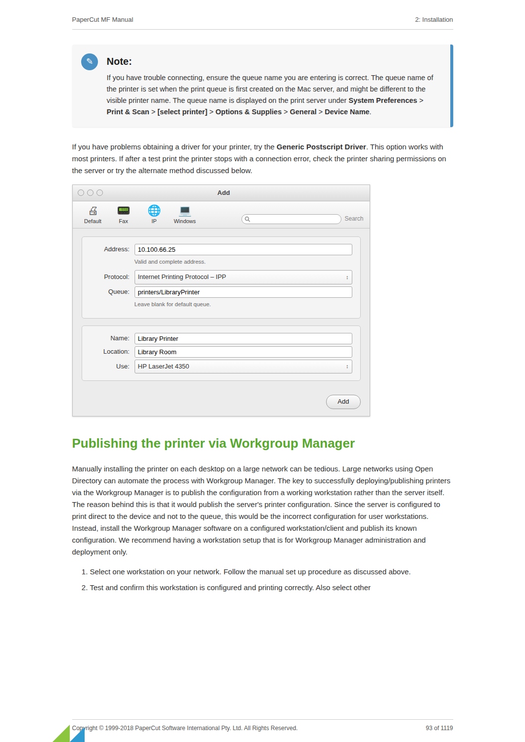PaperCut MF Manual 2: Installation
✎
Note:
If you have trouble connecting, ensure the queue name you are entering is correct. The queue name of the printer is set when the print queue is first created on the Mac server, and might be different to the visible printer name. The queue name is displayed on the print server under System Preferences > Print & Scan > [select printer] > Options & Supplies > General > Device Name.
If you have problems obtaining a driver for your printer, try the Generic Postscript Driver. This option works with most printers. If after a test print the printer stops with a connection error, check the printer sharing permissions on the server or try the alternate method discussed below.
Add
🖨Default
📟Fax
🌐IP
💻Windows
Search
Address:
Valid and complete address.
Protocol:
Internet Printing Protocol – IPP
Queue:
Leave blank for default queue.
Name:
Location:
Use:
HP LaserJet 4350
Add
Publishing the printer via Workgroup Manager
Manually installing the printer on each desktop on a large network can be tedious. Large networks using Open Directory can automate the process with Workgroup Manager. The key to successfully deploying/publishing printers via the Workgroup Manager is to publish the configuration from a working workstation rather than the server itself. The reason behind this is that it would publish the server's printer configuration. Since the server is configured to print direct to the device and not to the queue, this would be the incorrect configuration for user workstations. Instead, install the Workgroup Manager software on a configured workstation/client and publish its known configuration. We recommend having a workstation setup that is for Workgroup Manager administration and deployment only.
Select one workstation on your network. Follow the manual set up procedure as discussed above.
Test and confirm this workstation is configured and printing correctly. Also select other
Copyright © 1999-2018 PaperCut Software International Pty. Ltd. All Rights Reserved. 93 of 1119